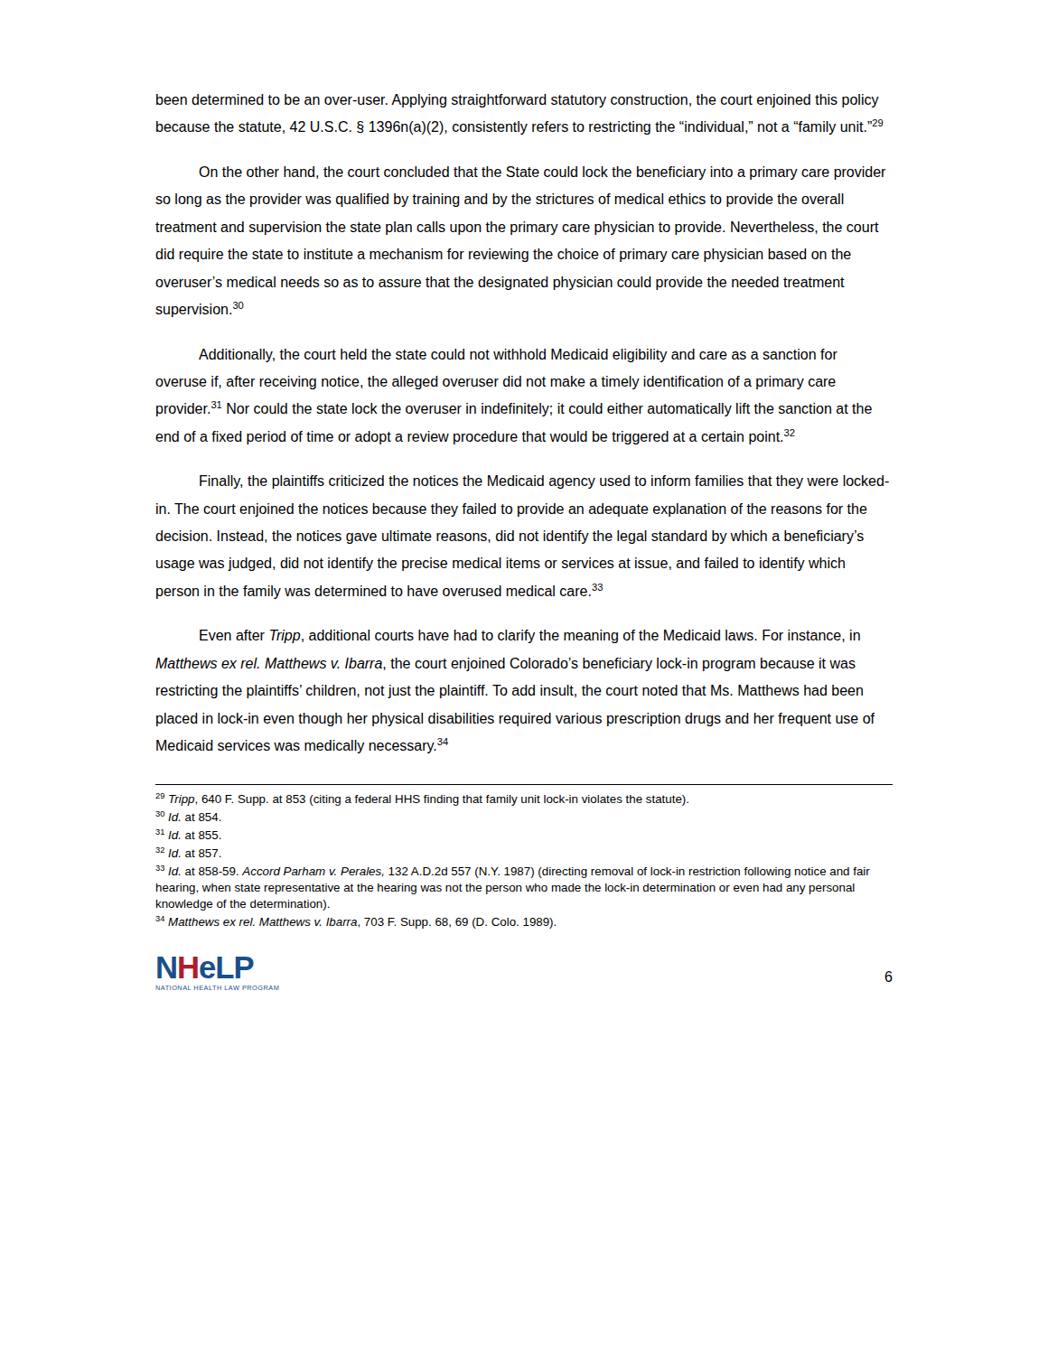been determined to be an over-user. Applying straightforward statutory construction, the court enjoined this policy because the statute, 42 U.S.C. § 1396n(a)(2), consistently refers to restricting the “individual,” not a “family unit.”29
On the other hand, the court concluded that the State could lock the beneficiary into a primary care provider so long as the provider was qualified by training and by the strictures of medical ethics to provide the overall treatment and supervision the state plan calls upon the primary care physician to provide. Nevertheless, the court did require the state to institute a mechanism for reviewing the choice of primary care physician based on the overuser’s medical needs so as to assure that the designated physician could provide the needed treatment supervision.30
Additionally, the court held the state could not withhold Medicaid eligibility and care as a sanction for overuse if, after receiving notice, the alleged overuser did not make a timely identification of a primary care provider.31 Nor could the state lock the overuser in indefinitely; it could either automatically lift the sanction at the end of a fixed period of time or adopt a review procedure that would be triggered at a certain point.32
Finally, the plaintiffs criticized the notices the Medicaid agency used to inform families that they were locked-in. The court enjoined the notices because they failed to provide an adequate explanation of the reasons for the decision. Instead, the notices gave ultimate reasons, did not identify the legal standard by which a beneficiary’s usage was judged, did not identify the precise medical items or services at issue, and failed to identify which person in the family was determined to have overused medical care.33
Even after Tripp, additional courts have had to clarify the meaning of the Medicaid laws. For instance, in Matthews ex rel. Matthews v. Ibarra, the court enjoined Colorado’s beneficiary lock-in program because it was restricting the plaintiffs’ children, not just the plaintiff. To add insult, the court noted that Ms. Matthews had been placed in lock-in even though her physical disabilities required various prescription drugs and her frequent use of Medicaid services was medically necessary.34
29 Tripp, 640 F. Supp. at 853 (citing a federal HHS finding that family unit lock-in violates the statute).
30 Id. at 854.
31 Id. at 855.
32 Id. at 857.
33 Id. at 858-59. Accord Parham v. Perales, 132 A.D.2d 557 (N.Y. 1987) (directing removal of lock-in restriction following notice and fair hearing, when state representative at the hearing was not the person who made the lock-in determination or even had any personal knowledge of the determination).
34 Matthews ex rel. Matthews v. Ibarra, 703 F. Supp. 68, 69 (D. Colo. 1989).
NHeLP
NATIONAL HEALTH LAW PROGRAM
6